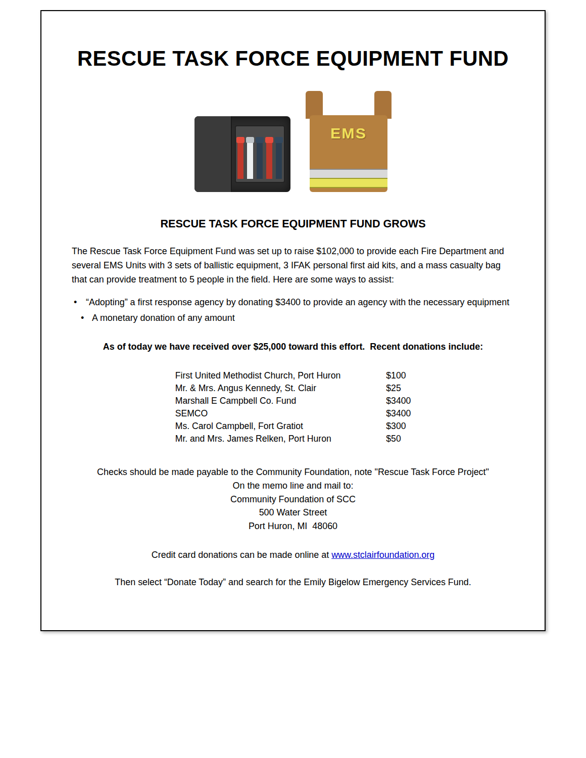RESCUE TASK FORCE EQUIPMENT FUND
EMS
RESCUE TASK FORCE EQUIPMENT FUND GROWS
The Rescue Task Force Equipment Fund was set up to raise $102,000 to provide each Fire Department and several EMS Units with 3 sets of ballistic equipment, 3 IFAK personal first aid kits, and a mass casualty bag that can provide treatment to 5 people in the field. Here are some ways to assist:
“Adopting” a first response agency by donating $3400 to provide an agency with the necessary equipment
A monetary donation of any amount
As of today we have received over $25,000 toward this effort. Recent donations include:
| First United Methodist Church, Port Huron | $100 |
| Mr. & Mrs. Angus Kennedy, St. Clair | $25 |
| Marshall E Campbell Co. Fund | $3400 |
| SEMCO | $3400 |
| Ms. Carol Campbell, Fort Gratiot | $300 |
| Mr. and Mrs. James Relken, Port Huron | $50 |
Checks should be made payable to the Community Foundation, note "Rescue Task Force Project"
On the memo line and mail to:
Community Foundation of SCC
500 Water Street
Port Huron, MI 48060
Credit card donations can be made online at www.stclairfoundation.org
Then select “Donate Today” and search for the Emily Bigelow Emergency Services Fund.